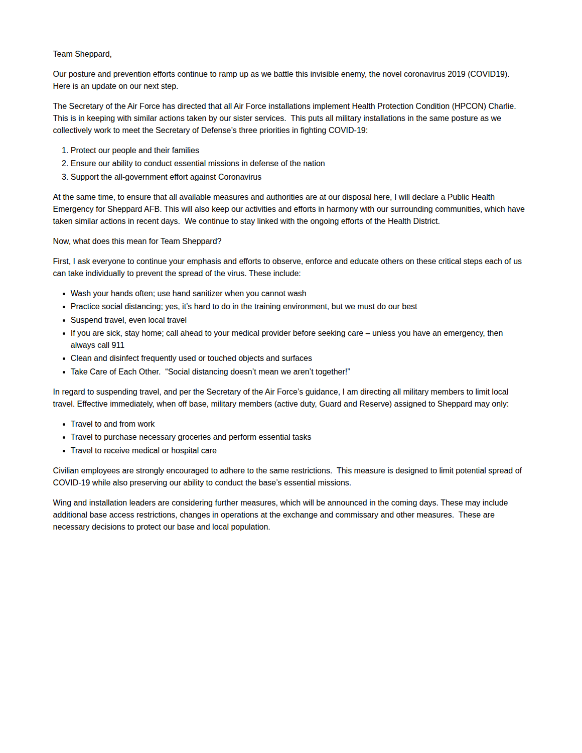Team Sheppard,
Our posture and prevention efforts continue to ramp up as we battle this invisible enemy, the novel coronavirus 2019 (COVID19). Here is an update on our next step.
The Secretary of the Air Force has directed that all Air Force installations implement Health Protection Condition (HPCON) Charlie. This is in keeping with similar actions taken by our sister services. This puts all military installations in the same posture as we collectively work to meet the Secretary of Defense’s three priorities in fighting COVID-19:
Protect our people and their families
Ensure our ability to conduct essential missions in defense of the nation
Support the all-government effort against Coronavirus
At the same time, to ensure that all available measures and authorities are at our disposal here, I will declare a Public Health Emergency for Sheppard AFB. This will also keep our activities and efforts in harmony with our surrounding communities, which have taken similar actions in recent days. We continue to stay linked with the ongoing efforts of the Health District.
Now, what does this mean for Team Sheppard?
First, I ask everyone to continue your emphasis and efforts to observe, enforce and educate others on these critical steps each of us can take individually to prevent the spread of the virus. These include:
Wash your hands often; use hand sanitizer when you cannot wash
Practice social distancing; yes, it’s hard to do in the training environment, but we must do our best
Suspend travel, even local travel
If you are sick, stay home; call ahead to your medical provider before seeking care – unless you have an emergency, then always call 911
Clean and disinfect frequently used or touched objects and surfaces
Take Care of Each Other. “Social distancing doesn’t mean we aren’t together!”
In regard to suspending travel, and per the Secretary of the Air Force’s guidance, I am directing all military members to limit local travel. Effective immediately, when off base, military members (active duty, Guard and Reserve) assigned to Sheppard may only:
Travel to and from work
Travel to purchase necessary groceries and perform essential tasks
Travel to receive medical or hospital care
Civilian employees are strongly encouraged to adhere to the same restrictions. This measure is designed to limit potential spread of COVID-19 while also preserving our ability to conduct the base’s essential missions.
Wing and installation leaders are considering further measures, which will be announced in the coming days. These may include additional base access restrictions, changes in operations at the exchange and commissary and other measures. These are necessary decisions to protect our base and local population.